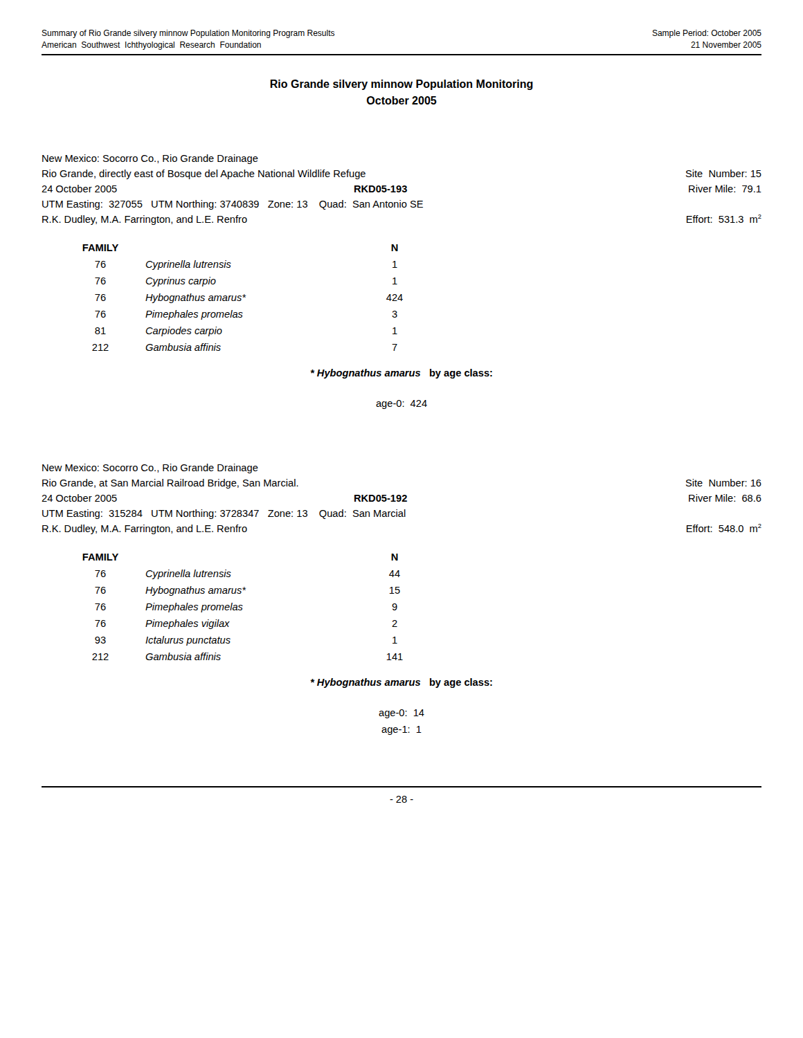Summary of Rio Grande silvery minnow Population Monitoring Program Results
American Southwest Ichthyological Research Foundation
Sample Period: October 2005
21 November 2005
Rio Grande silvery minnow Population Monitoring
October 2005
New Mexico: Socorro Co., Rio Grande Drainage
Rio Grande, directly east of Bosque del Apache National Wildlife Refuge
Site Number: 15
24 October 2005
RKD05-193
River Mile: 79.1
UTM Easting: 327055 UTM Northing: 3740839 Zone: 13 Quad: San Antonio SE
R.K. Dudley, M.A. Farrington, and L.E. Renfro
Effort: 531.3 m2
| FAMILY | | N |
| --- | --- | --- |
| 76 | Cyprinella lutrensis | 1 |
| 76 | Cyprinus carpio | 1 |
| 76 | Hybognathus amarus* | 424 |
| 76 | Pimephales promelas | 3 |
| 81 | Carpiodes carpio | 1 |
| 212 | Gambusia affinis | 7 |
* Hybognathus amarus by age class:
age-0: 424
New Mexico: Socorro Co., Rio Grande Drainage
Rio Grande, at San Marcial Railroad Bridge, San Marcial.
Site Number: 16
24 October 2005
RKD05-192
River Mile: 68.6
UTM Easting: 315284 UTM Northing: 3728347 Zone: 13 Quad: San Marcial
R.K. Dudley, M.A. Farrington, and L.E. Renfro
Effort: 548.0 m2
| FAMILY | | N |
| --- | --- | --- |
| 76 | Cyprinella lutrensis | 44 |
| 76 | Hybognathus amarus* | 15 |
| 76 | Pimephales promelas | 9 |
| 76 | Pimephales vigilax | 2 |
| 93 | Ictalurus punctatus | 1 |
| 212 | Gambusia affinis | 141 |
* Hybognathus amarus by age class:
age-0: 14
age-1: 1
- 28 -